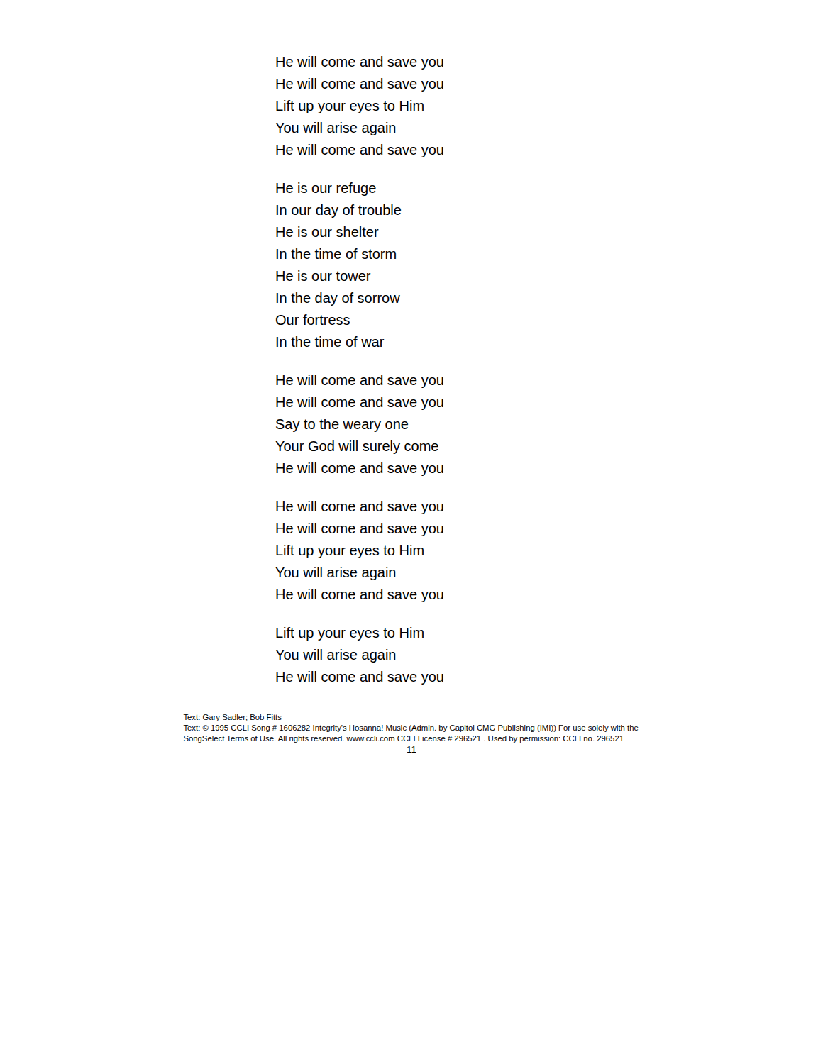He will come and save you
He will come and save you
Lift up your eyes to Him
You will arise again
He will come and save you
He is our refuge
In our day of trouble
He is our shelter
In the time of storm
He is our tower
In the day of sorrow
Our fortress
In the time of war
He will come and save you
He will come and save you
Say to the weary one
Your God will surely come
He will come and save you
He will come and save you
He will come and save you
Lift up your eyes to Him
You will arise again
He will come and save you
Lift up your eyes to Him
You will arise again
He will come and save you
Text: Gary Sadler; Bob Fitts
Text: © 1995 CCLI Song # 1606282 Integrity's Hosanna! Music (Admin. by Capitol CMG Publishing (IMI)) For use solely with the SongSelect Terms of Use. All rights reserved. www.ccli.com CCLI License # 296521 . Used by permission: CCLI no. 296521
11